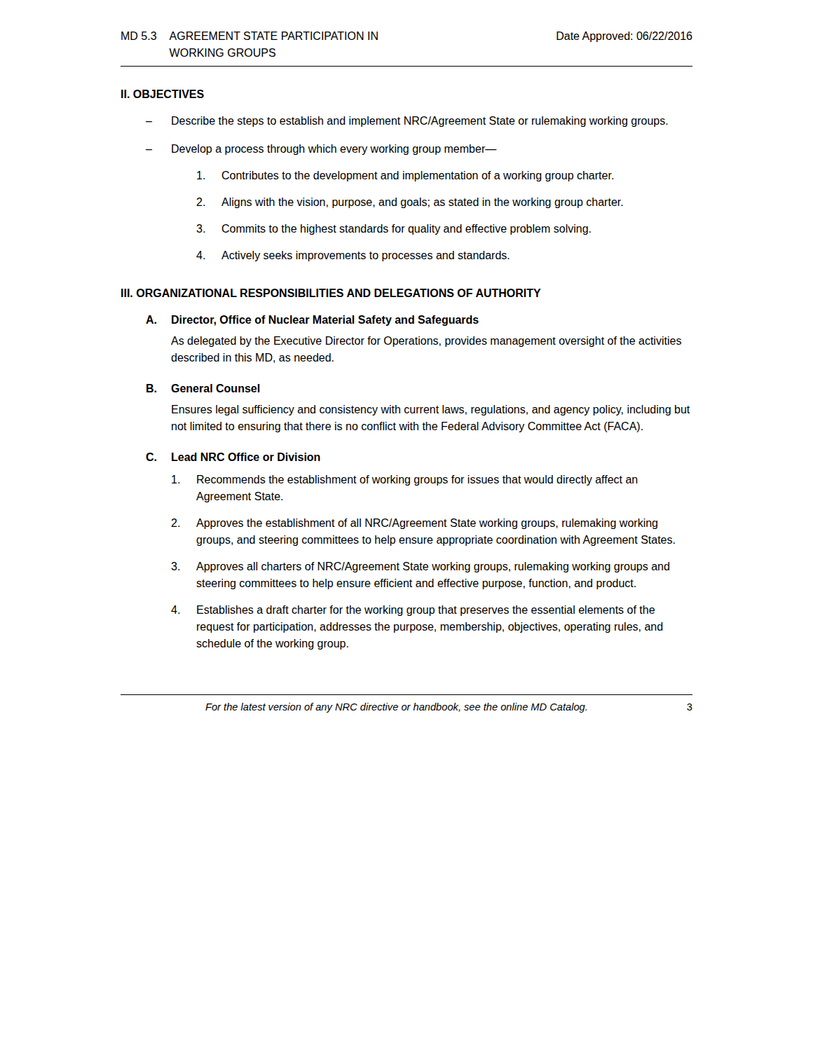MD 5.3 AGREEMENT STATE PARTICIPATION IN WORKING GROUPS
Date Approved: 06/22/2016
II. OBJECTIVES
Describe the steps to establish and implement NRC/Agreement State or rulemaking working groups.
Develop a process through which every working group member—
Contributes to the development and implementation of a working group charter.
Aligns with the vision, purpose, and goals; as stated in the working group charter.
Commits to the highest standards for quality and effective problem solving.
Actively seeks improvements to processes and standards.
III. ORGANIZATIONAL RESPONSIBILITIES AND DELEGATIONS OF AUTHORITY
A.
Director, Office of Nuclear Material Safety and Safeguards
As delegated by the Executive Director for Operations, provides management oversight of the activities described in this MD, as needed.
B.
General Counsel
Ensures legal sufficiency and consistency with current laws, regulations, and agency policy, including but not limited to ensuring that there is no conflict with the Federal Advisory Committee Act (FACA).
C.
Lead NRC Office or Division
Recommends the establishment of working groups for issues that would directly affect an Agreement State.
Approves the establishment of all NRC/Agreement State working groups, rulemaking working groups, and steering committees to help ensure appropriate coordination with Agreement States.
Approves all charters of NRC/Agreement State working groups, rulemaking working groups and steering committees to help ensure efficient and effective purpose, function, and product.
Establishes a draft charter for the working group that preserves the essential elements of the request for participation, addresses the purpose, membership, objectives, operating rules, and schedule of the working group.
For the latest version of any NRC directive or handbook, see the online MD Catalog. 3